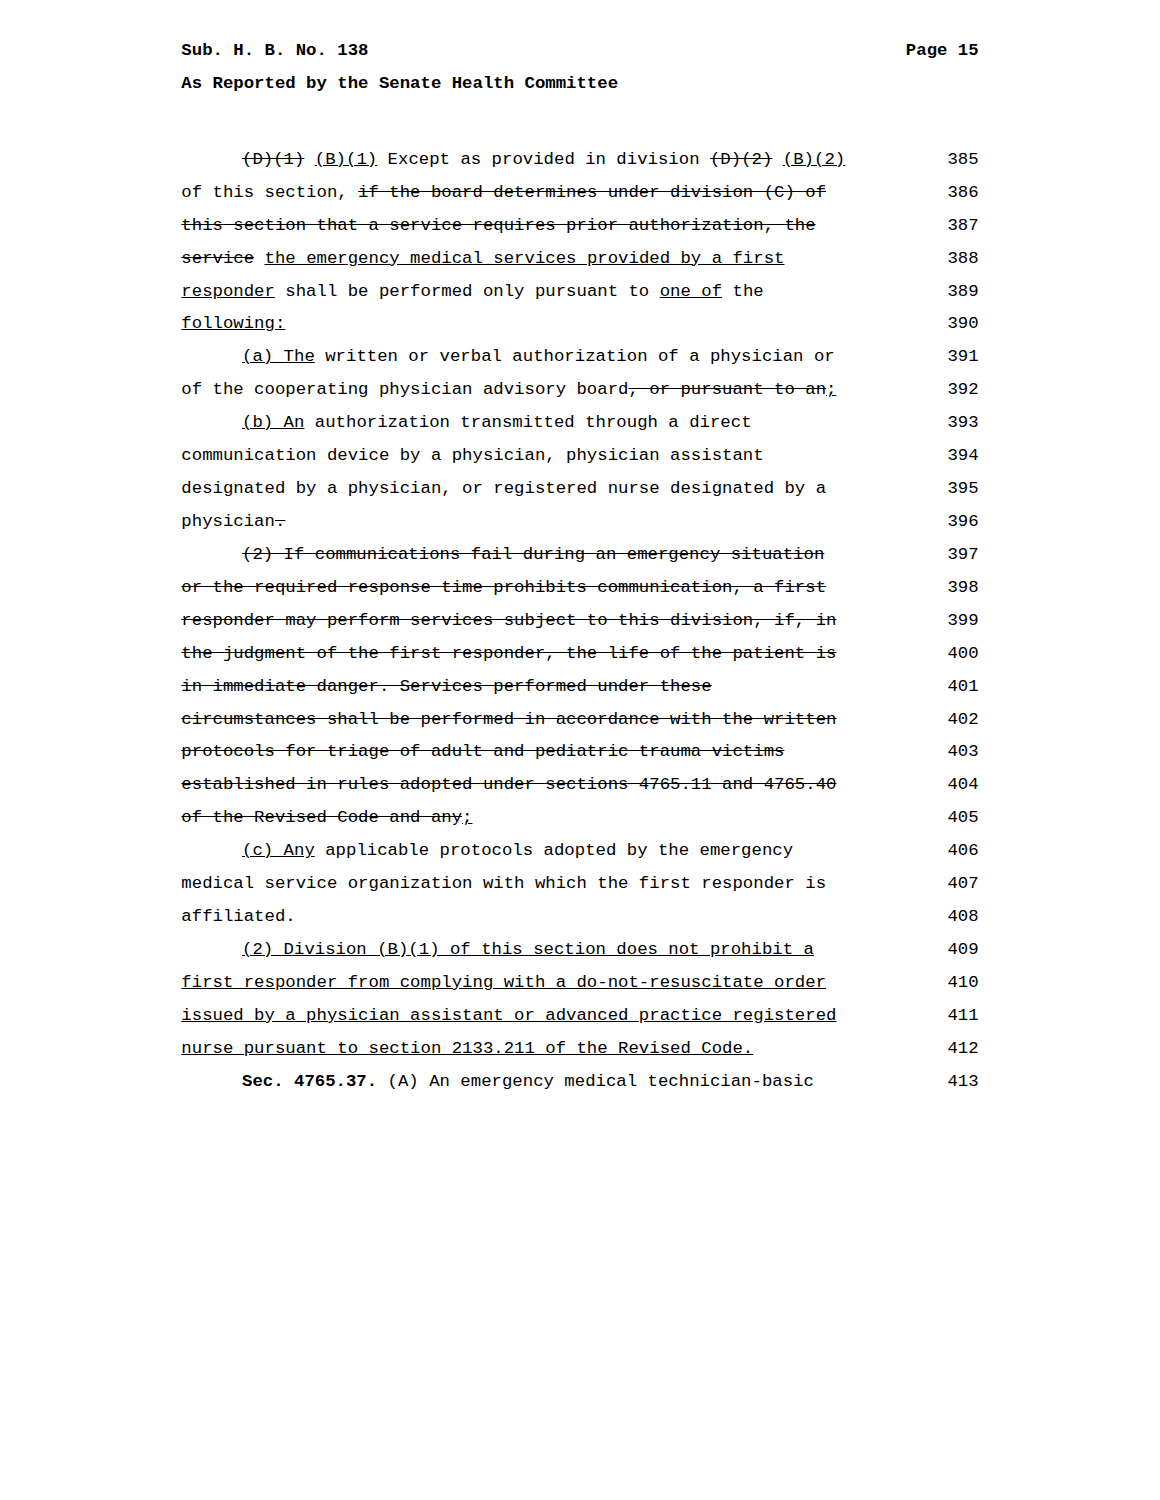Sub. H. B. No. 138
Page 15
As Reported by the Senate Health Committee
(D)(1) (B)(1) Except as provided in division (D)(2) (B)(2)
385
of this section, if the board determines under division (C) of
386
this section that a service requires prior authorization, the
387
service the emergency medical services provided by a first
388
responder shall be performed only pursuant to one of the
389
following:
390
(a) The written or verbal authorization of a physician or
391
of the cooperating physician advisory board, or pursuant to an;
392
(b) An authorization transmitted through a direct
393
communication device by a physician, physician assistant
394
designated by a physician, or registered nurse designated by a
395
physician.
396
(2) If communications fail during an emergency situation
397
or the required response time prohibits communication, a first
398
responder may perform services subject to this division, if, in
399
the judgment of the first responder, the life of the patient is
400
in immediate danger. Services performed under these
401
circumstances shall be performed in accordance with the written
402
protocols for triage of adult and pediatric trauma victims
403
established in rules adopted under sections 4765.11 and 4765.40
404
of the Revised Code and any;
405
(c) Any applicable protocols adopted by the emergency
406
medical service organization with which the first responder is
407
affiliated.
408
(2) Division (B)(1) of this section does not prohibit a
409
first responder from complying with a do-not-resuscitate order
410
issued by a physician assistant or advanced practice registered
411
nurse pursuant to section 2133.211 of the Revised Code.
412
Sec. 4765.37. (A) An emergency medical technician-basic
413